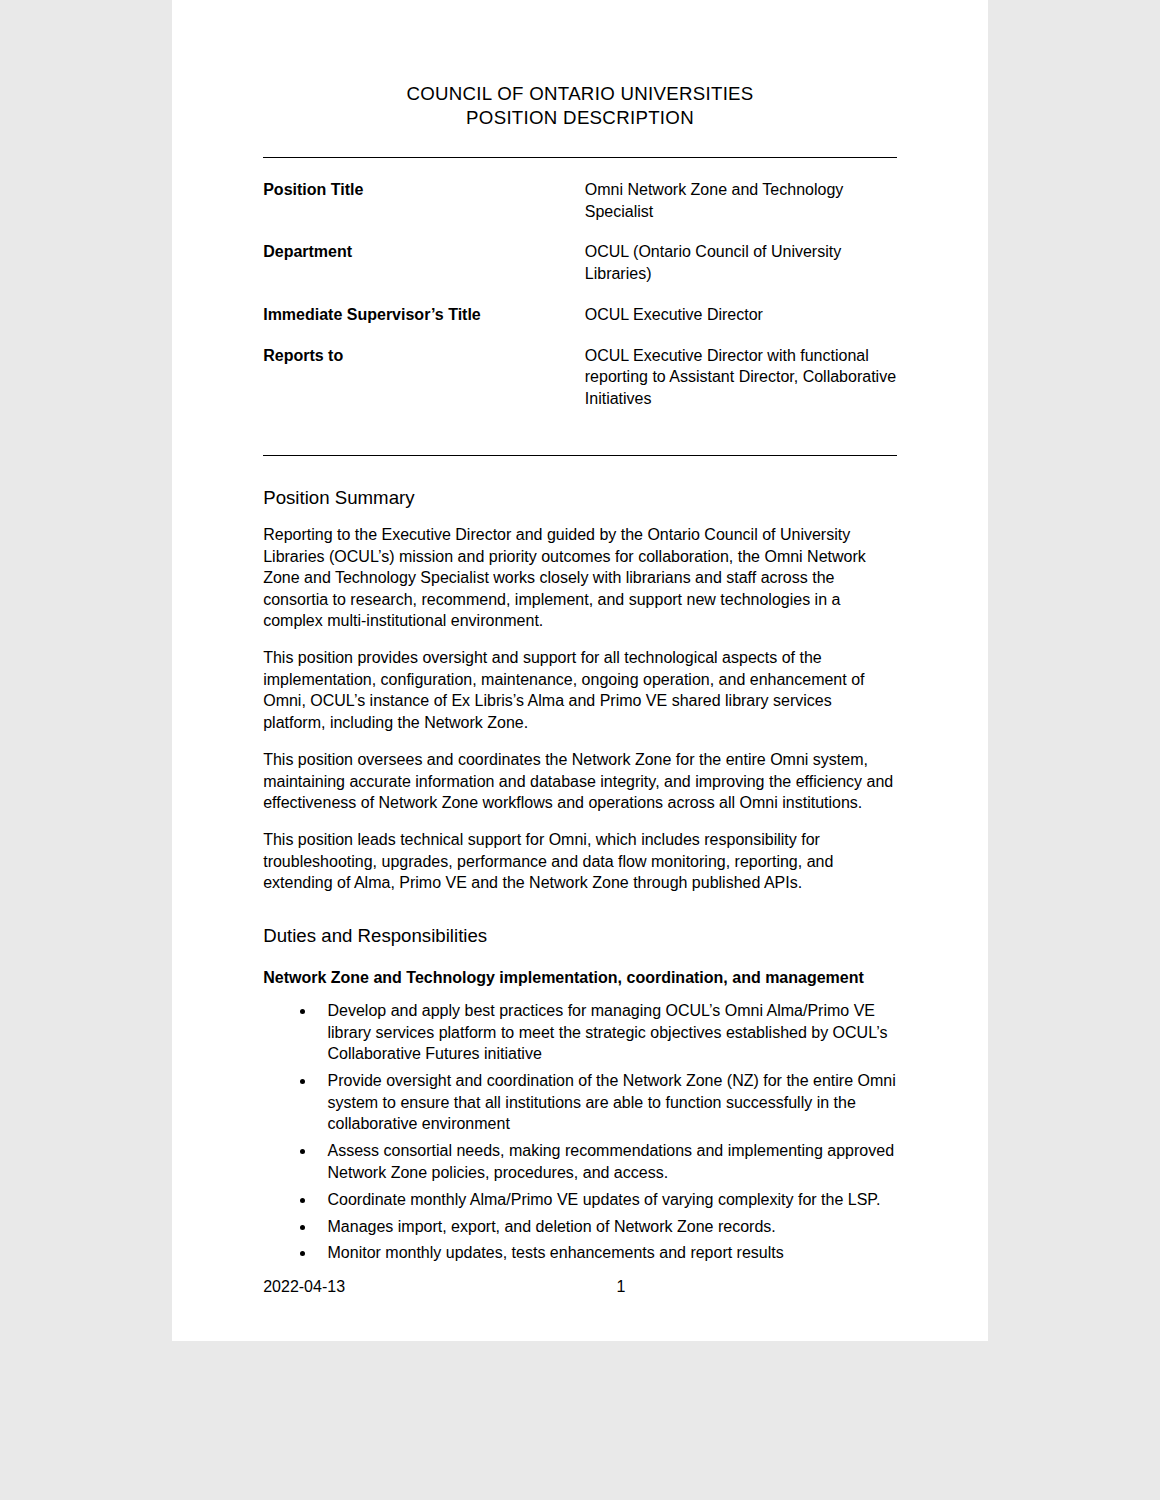COUNCIL OF ONTARIO UNIVERSITIES
POSITION DESCRIPTION
| Position Title | Omni Network Zone and Technology Specialist |
| Department | OCUL (Ontario Council of University Libraries) |
| Immediate Supervisor’s Title | OCUL Executive Director |
| Reports to | OCUL Executive Director with functional reporting to Assistant Director, Collaborative Initiatives |
Position Summary
Reporting to the Executive Director and guided by the Ontario Council of University Libraries (OCUL’s) mission and priority outcomes for collaboration, the Omni Network Zone and Technology Specialist works closely with librarians and staff across the consortia to research, recommend, implement, and support new technologies in a complex multi-institutional environment.
This position provides oversight and support for all technological aspects of the implementation, configuration, maintenance, ongoing operation, and enhancement of Omni, OCUL’s instance of Ex Libris’s Alma and Primo VE shared library services platform, including the Network Zone.
This position oversees and coordinates the Network Zone for the entire Omni system, maintaining accurate information and database integrity, and improving the efficiency and effectiveness of Network Zone workflows and operations across all Omni institutions.
This position leads technical support for Omni, which includes responsibility for troubleshooting, upgrades, performance and data flow monitoring, reporting, and extending of Alma, Primo VE and the Network Zone through published APIs.
Duties and Responsibilities
Network Zone and Technology implementation, coordination, and management
Develop and apply best practices for managing OCUL’s Omni Alma/Primo VE library services platform to meet the strategic objectives established by OCUL’s Collaborative Futures initiative
Provide oversight and coordination of the Network Zone (NZ) for the entire Omni system to ensure that all institutions are able to function successfully in the collaborative environment
Assess consortial needs, making recommendations and implementing approved Network Zone policies, procedures, and access.
Coordinate monthly Alma/Primo VE updates of varying complexity for the LSP.
Manages import, export, and deletion of Network Zone records.
Monitor monthly updates, tests enhancements and report results
2022-04-13
1